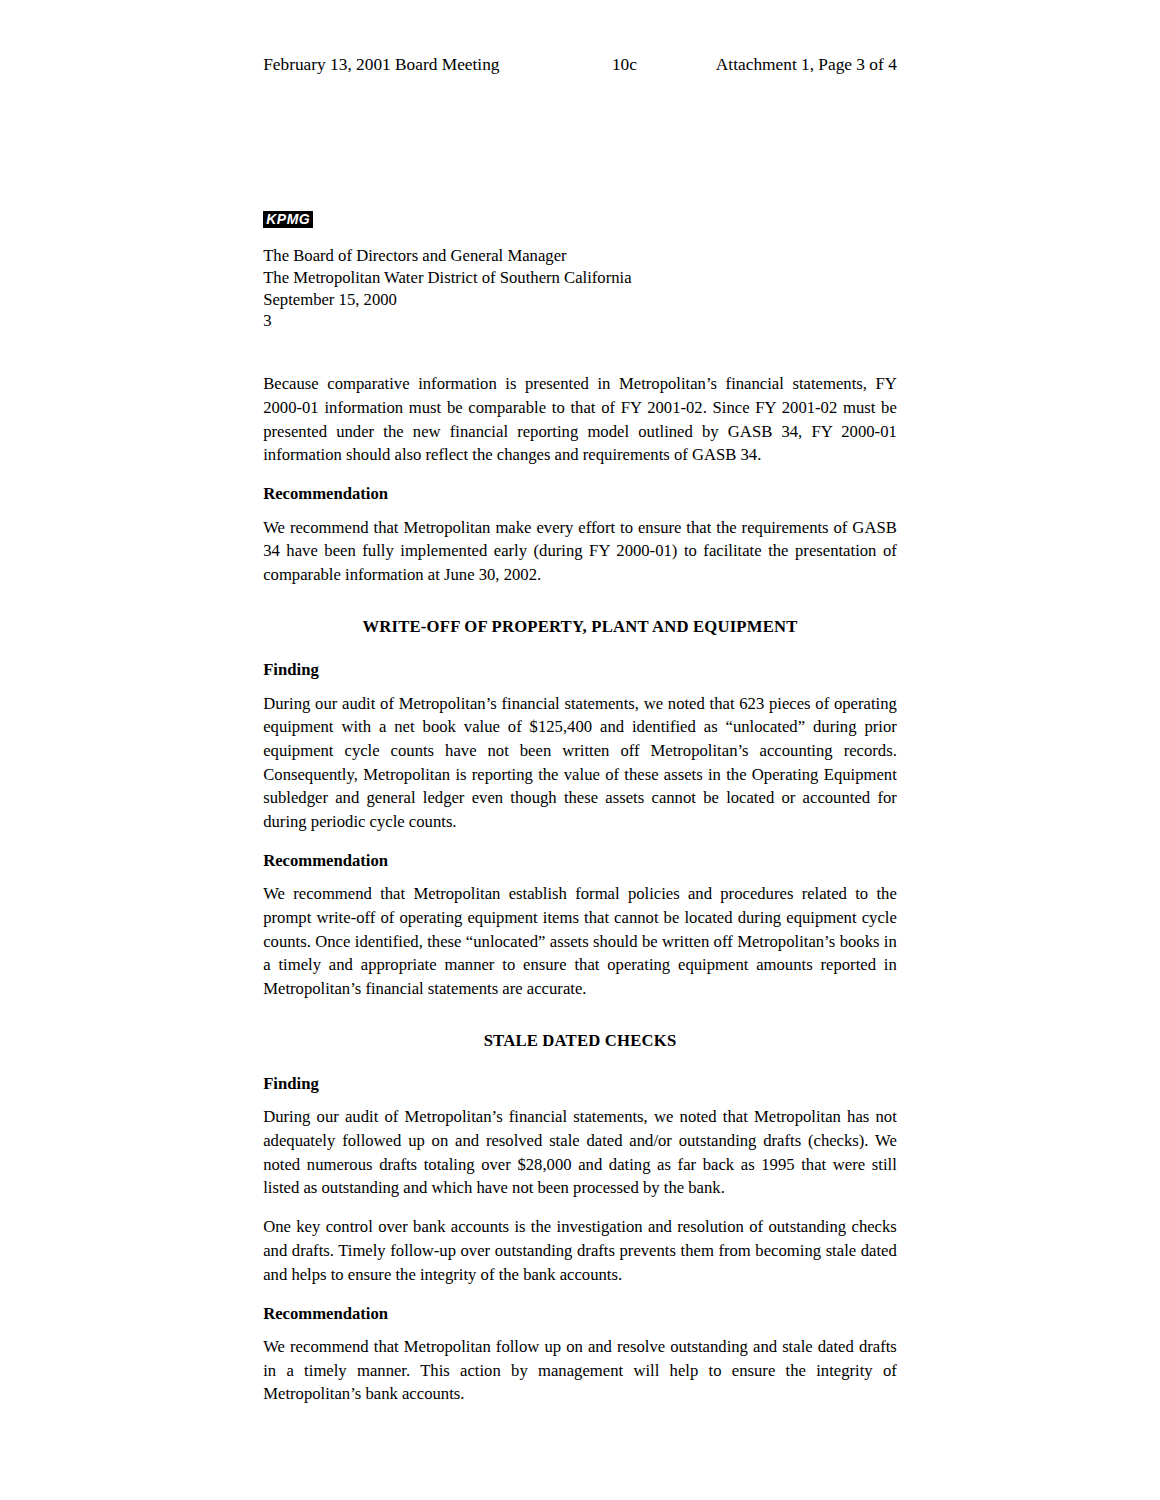February 13, 2001 Board Meeting
10c
Attachment 1, Page 3 of 4
KPMG
The Board of Directors and General Manager
The Metropolitan Water District of Southern California
September 15, 2000
3
Because comparative information is presented in Metropolitan’s financial statements, FY 2000-01 information must be comparable to that of FY 2001-02. Since FY 2001-02 must be presented under the new financial reporting model outlined by GASB 34, FY 2000-01 information should also reflect the changes and requirements of GASB 34.
Recommendation
We recommend that Metropolitan make every effort to ensure that the requirements of GASB 34 have been fully implemented early (during FY 2000-01) to facilitate the presentation of comparable information at June 30, 2002.
WRITE-OFF OF PROPERTY, PLANT AND EQUIPMENT
Finding
During our audit of Metropolitan’s financial statements, we noted that 623 pieces of operating equipment with a net book value of $125,400 and identified as “unlocated” during prior equipment cycle counts have not been written off Metropolitan’s accounting records. Consequently, Metropolitan is reporting the value of these assets in the Operating Equipment subledger and general ledger even though these assets cannot be located or accounted for during periodic cycle counts.
Recommendation
We recommend that Metropolitan establish formal policies and procedures related to the prompt write-off of operating equipment items that cannot be located during equipment cycle counts. Once identified, these “unlocated” assets should be written off Metropolitan’s books in a timely and appropriate manner to ensure that operating equipment amounts reported in Metropolitan’s financial statements are accurate.
STALE DATED CHECKS
Finding
During our audit of Metropolitan’s financial statements, we noted that Metropolitan has not adequately followed up on and resolved stale dated and/or outstanding drafts (checks). We noted numerous drafts totaling over $28,000 and dating as far back as 1995 that were still listed as outstanding and which have not been processed by the bank.
One key control over bank accounts is the investigation and resolution of outstanding checks and drafts. Timely follow-up over outstanding drafts prevents them from becoming stale dated and helps to ensure the integrity of the bank accounts.
Recommendation
We recommend that Metropolitan follow up on and resolve outstanding and stale dated drafts in a timely manner. This action by management will help to ensure the integrity of Metropolitan’s bank accounts.